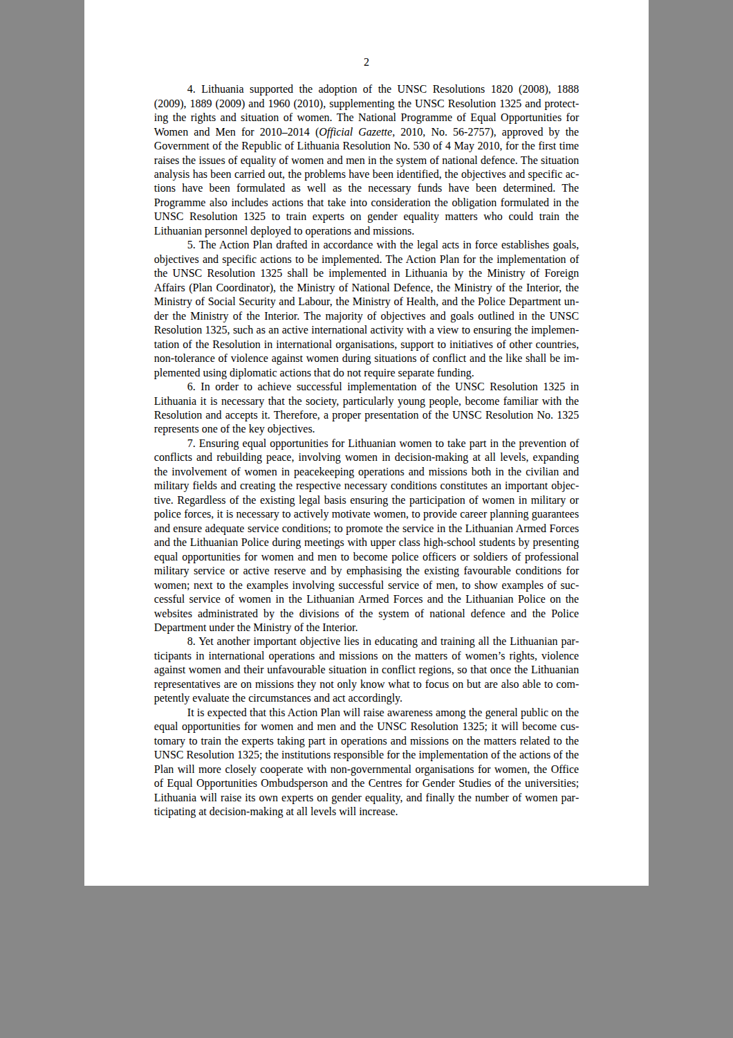2
4. Lithuania supported the adoption of the UNSC Resolutions 1820 (2008), 1888 (2009), 1889 (2009) and 1960 (2010), supplementing the UNSC Resolution 1325 and protecting the rights and situation of women. The National Programme of Equal Opportunities for Women and Men for 2010–2014 (Official Gazette, 2010, No. 56-2757), approved by the Government of the Republic of Lithuania Resolution No. 530 of 4 May 2010, for the first time raises the issues of equality of women and men in the system of national defence. The situation analysis has been carried out, the problems have been identified, the objectives and specific actions have been formulated as well as the necessary funds have been determined. The Programme also includes actions that take into consideration the obligation formulated in the UNSC Resolution 1325 to train experts on gender equality matters who could train the Lithuanian personnel deployed to operations and missions.
5. The Action Plan drafted in accordance with the legal acts in force establishes goals, objectives and specific actions to be implemented. The Action Plan for the implementation of the UNSC Resolution 1325 shall be implemented in Lithuania by the Ministry of Foreign Affairs (Plan Coordinator), the Ministry of National Defence, the Ministry of the Interior, the Ministry of Social Security and Labour, the Ministry of Health, and the Police Department under the Ministry of the Interior. The majority of objectives and goals outlined in the UNSC Resolution 1325, such as an active international activity with a view to ensuring the implementation of the Resolution in international organisations, support to initiatives of other countries, non-tolerance of violence against women during situations of conflict and the like shall be implemented using diplomatic actions that do not require separate funding.
6. In order to achieve successful implementation of the UNSC Resolution 1325 in Lithuania it is necessary that the society, particularly young people, become familiar with the Resolution and accepts it. Therefore, a proper presentation of the UNSC Resolution No. 1325 represents one of the key objectives.
7. Ensuring equal opportunities for Lithuanian women to take part in the prevention of conflicts and rebuilding peace, involving women in decision-making at all levels, expanding the involvement of women in peacekeeping operations and missions both in the civilian and military fields and creating the respective necessary conditions constitutes an important objective. Regardless of the existing legal basis ensuring the participation of women in military or police forces, it is necessary to actively motivate women, to provide career planning guarantees and ensure adequate service conditions; to promote the service in the Lithuanian Armed Forces and the Lithuanian Police during meetings with upper class high-school students by presenting equal opportunities for women and men to become police officers or soldiers of professional military service or active reserve and by emphasising the existing favourable conditions for women; next to the examples involving successful service of men, to show examples of successful service of women in the Lithuanian Armed Forces and the Lithuanian Police on the websites administrated by the divisions of the system of national defence and the Police Department under the Ministry of the Interior.
8. Yet another important objective lies in educating and training all the Lithuanian participants in international operations and missions on the matters of women’s rights, violence against women and their unfavourable situation in conflict regions, so that once the Lithuanian representatives are on missions they not only know what to focus on but are also able to competently evaluate the circumstances and act accordingly.
It is expected that this Action Plan will raise awareness among the general public on the equal opportunities for women and men and the UNSC Resolution 1325; it will become customary to train the experts taking part in operations and missions on the matters related to the UNSC Resolution 1325; the institutions responsible for the implementation of the actions of the Plan will more closely cooperate with non-governmental organisations for women, the Office of Equal Opportunities Ombudsperson and the Centres for Gender Studies of the universities; Lithuania will raise its own experts on gender equality, and finally the number of women participating at decision-making at all levels will increase.